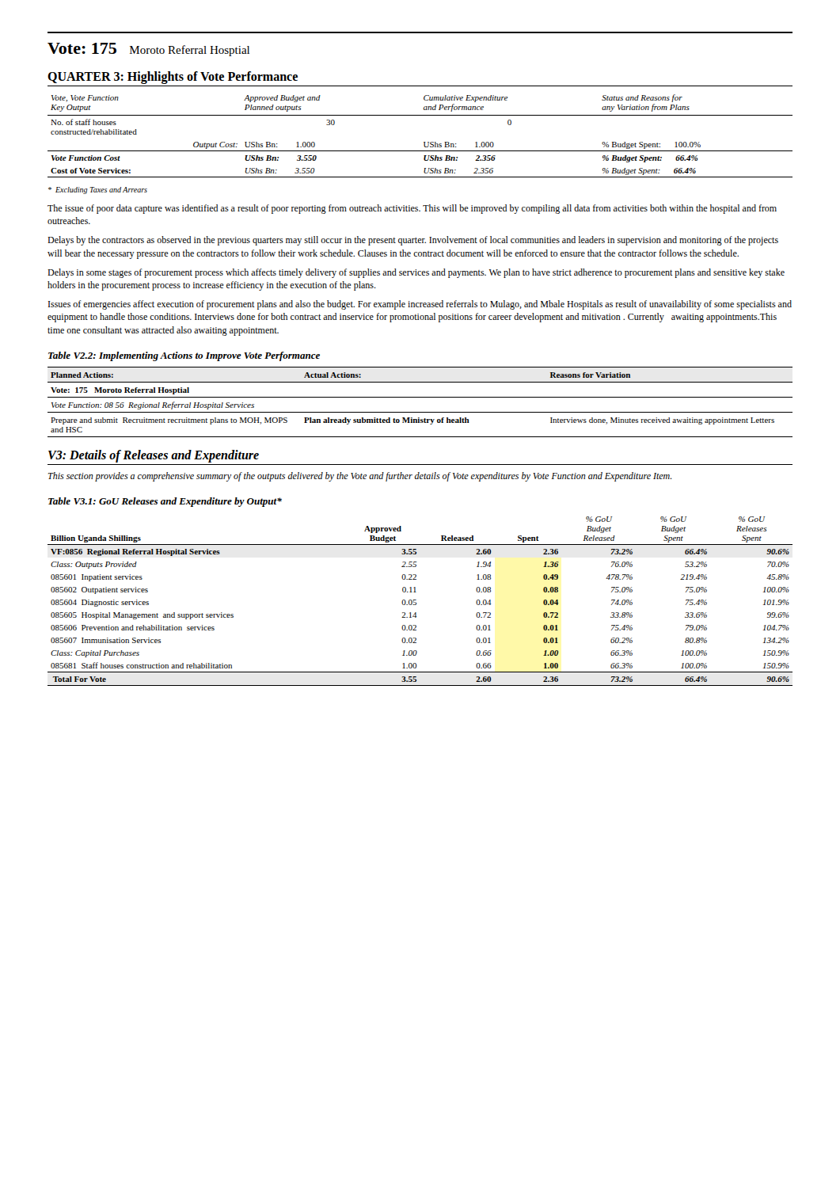Vote: 175 Moroto Referral Hosptial
QUARTER 3: Highlights of Vote Performance
| Vote, Vote Function Key Output | Approved Budget and Planned outputs | Cumulative Expenditure and Performance | Status and Reasons for any Variation from Plans |
| --- | --- | --- | --- |
| No. of staff houses constructed/rehabilitated | 30 | 0 | |
| Output Cost: | UShs Bn: 1.000 | UShs Bn: 1.000 | % Budget Spent: 100.0% |
| Vote Function Cost | UShs Bn: 3.550 | UShs Bn: 2.356 | % Budget Spent: 66.4% |
| Cost of Vote Services: | UShs Bn: 3.550 | UShs Bn: 2.356 | % Budget Spent: 66.4% |
* Excluding Taxes and Arrears
The issue of poor data capture was identified as a result of poor reporting from outreach activities. This will be improved by compiling all data from activities both within the hospital and from outreaches.
Delays by the contractors as observed in the previous quarters may still occur in the present quarter. Involvement of local communities and leaders in supervision and monitoring of the projects will bear the necessary pressure on the contractors to follow their work schedule. Clauses in the contract document will be enforced to ensure that the contractor follows the schedule.
Delays in some stages of procurement process which affects timely delivery of supplies and services and payments. We plan to have strict adherence to procurement plans and sensitive key stake holders in the procurement process to increase efficiency in the execution of the plans.
Issues of emergencies affect execution of procurement plans and also the budget. For example increased referrals to Mulago, and Mbale Hospitals as result of unavailability of some specialists and equipment to handle those conditions. Interviews done for both contract and inservice for promotional positions for career development and mitivation . Currently awaiting appointments.This time one consultant was attracted also awaiting appointment.
Table V2.2: Implementing Actions to Improve Vote Performance
| Planned Actions: | Actual Actions: | Reasons for Variation |
| --- | --- | --- |
| Vote: 175 Moroto Referral Hosptial |
| Vote Function: 08 56 Regional Referral Hospital Services |
| Prepare and submit Recruitment recruitment plans to MOH, MOPS and HSC | Plan already submitted to Ministry of health | Interviews done, Minutes received awaiting appointment Letters |
V3: Details of Releases and Expenditure
This section provides a comprehensive summary of the outputs delivered by the Vote and further details of Vote expenditures by Vote Function and Expenditure Item.
Table V3.1: GoU Releases and Expenditure by Output*
| Billion Uganda Shillings | Approved Budget | Released | Spent | % GoU Budget Released | % GoU Budget Spent | % GoU Releases Spent |
| --- | --- | --- | --- | --- | --- | --- |
| VF:0856 Regional Referral Hospital Services | 3.55 | 2.60 | 2.36 | 73.2% | 66.4% | 90.6% |
| Class: Outputs Provided | 2.55 | 1.94 | 1.36 | 76.0% | 53.2% | 70.0% |
| 085601 Inpatient services | 0.22 | 1.08 | 0.49 | 478.7% | 219.4% | 45.8% |
| 085602 Outpatient services | 0.11 | 0.08 | 0.08 | 75.0% | 75.0% | 100.0% |
| 085604 Diagnostic services | 0.05 | 0.04 | 0.04 | 74.0% | 75.4% | 101.9% |
| 085605 Hospital Management and support services | 2.14 | 0.72 | 0.72 | 33.8% | 33.6% | 99.6% |
| 085606 Prevention and rehabilitation services | 0.02 | 0.01 | 0.01 | 75.4% | 79.0% | 104.7% |
| 085607 Immunisation Services | 0.02 | 0.01 | 0.01 | 60.2% | 80.8% | 134.2% |
| Class: Capital Purchases | 1.00 | 0.66 | 1.00 | 66.3% | 100.0% | 150.9% |
| 085681 Staff houses construction and rehabilitation | 1.00 | 0.66 | 1.00 | 66.3% | 100.0% | 150.9% |
| Total For Vote | 3.55 | 2.60 | 2.36 | 73.2% | 66.4% | 90.6% |